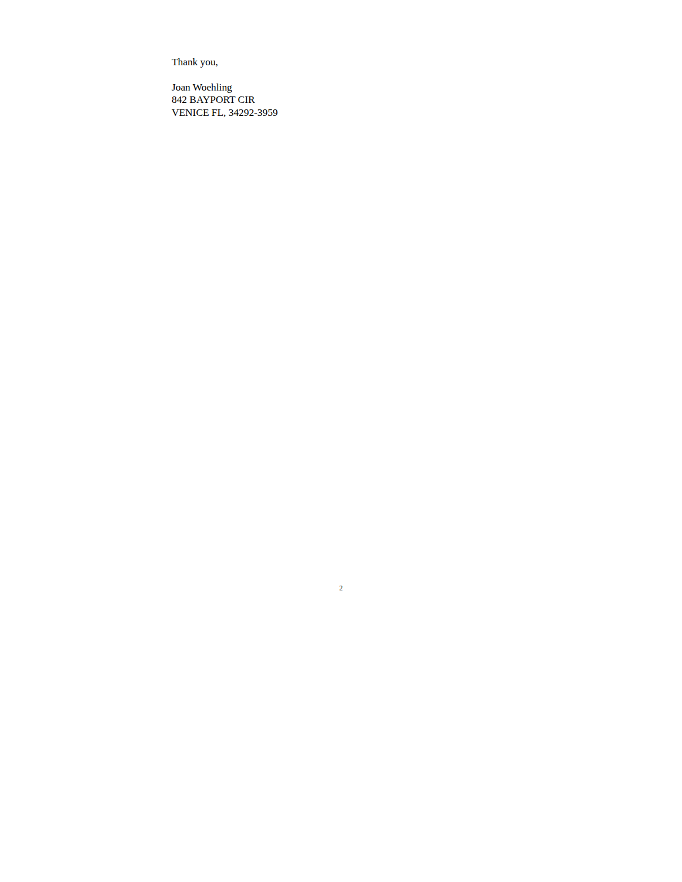Thank you,
Joan Woehling
842 BAYPORT CIR
VENICE FL, 34292-3959
2